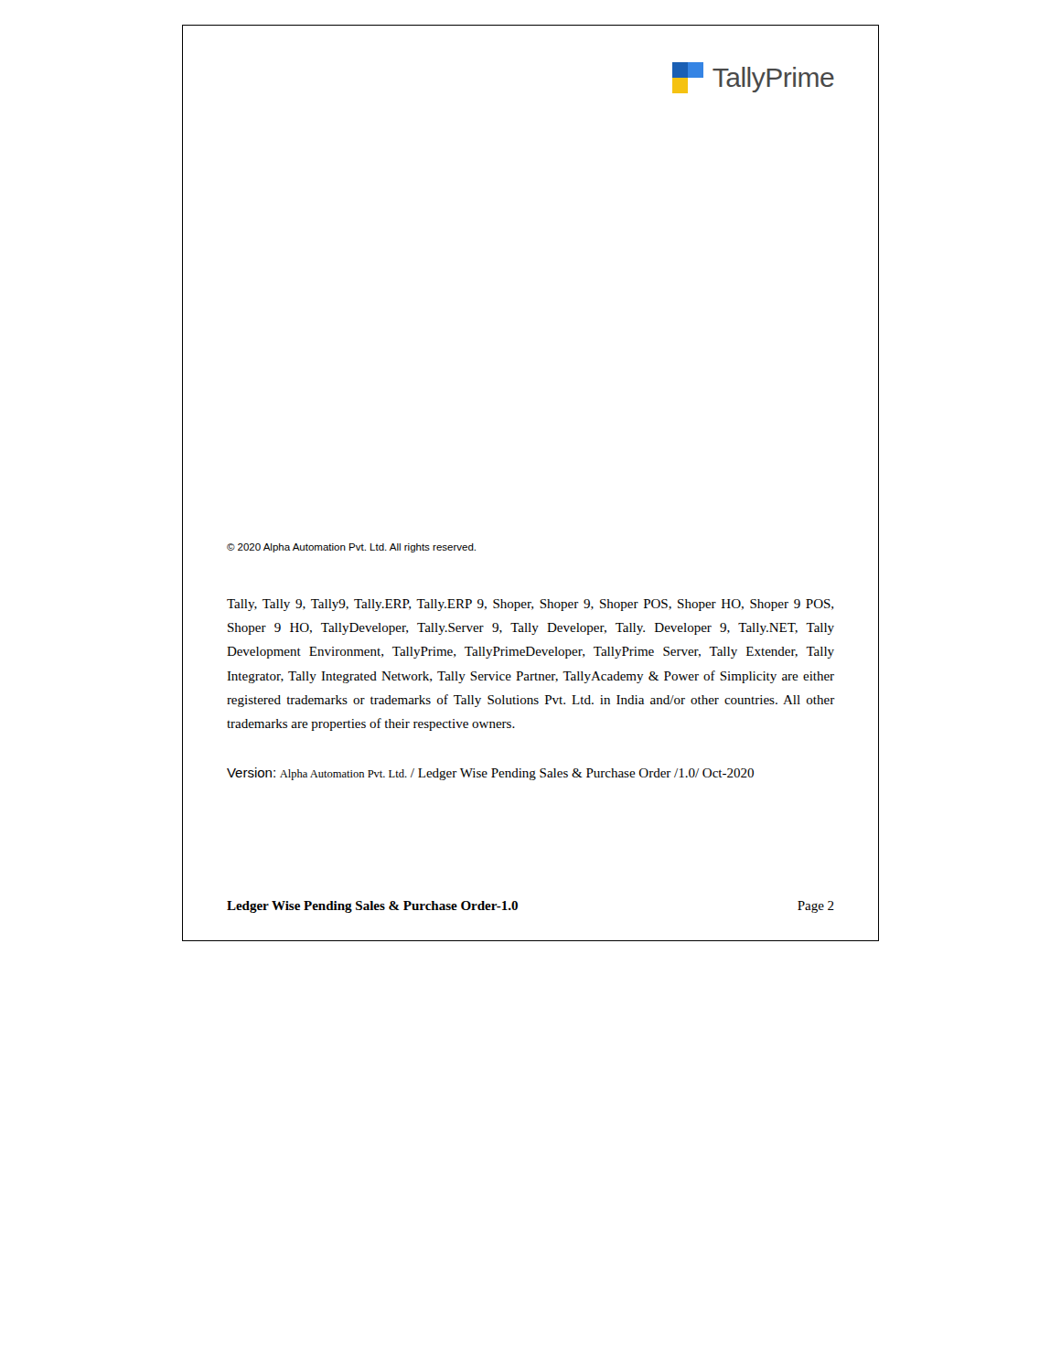TallyPrime
© 2020 Alpha Automation Pvt. Ltd. All rights reserved.
Tally, Tally 9, Tally9, Tally.ERP, Tally.ERP 9, Shoper, Shoper 9, Shoper POS, Shoper HO, Shoper 9 POS, Shoper 9 HO, TallyDeveloper, Tally.Server 9, Tally Developer, Tally. Developer 9, Tally.NET, Tally Development Environment, TallyPrime, TallyPrimeDeveloper, TallyPrime Server, Tally Extender, Tally Integrator, Tally Integrated Network, Tally Service Partner, TallyAcademy & Power of Simplicity are either registered trademarks or trademarks of Tally Solutions Pvt. Ltd. in India and/or other countries. All other trademarks are properties of their respective owners.
Version: Alpha Automation Pvt. Ltd. / Ledger Wise Pending Sales & Purchase Order /1.0/ Oct-2020
Ledger Wise Pending Sales & Purchase Order-1.0
Page 2